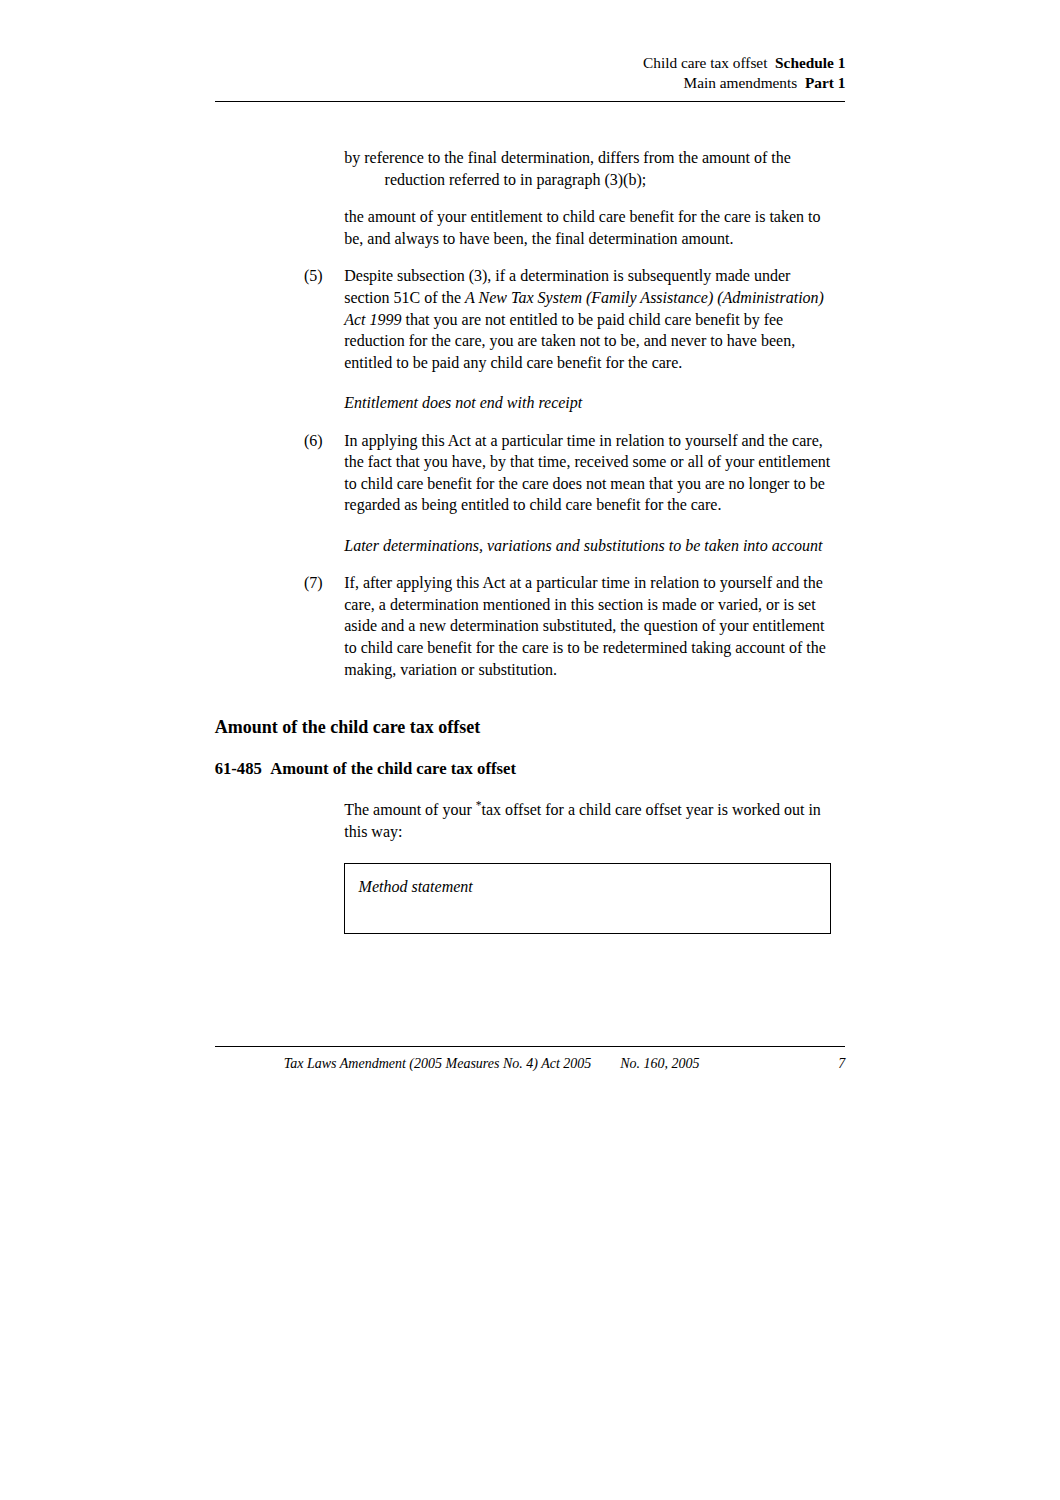Child care tax offset Schedule 1 Main amendments Part 1
by reference to the final determination, differs from the amount of the reduction referred to in paragraph (3)(b);
the amount of your entitlement to child care benefit for the care is taken to be, and always to have been, the final determination amount.
(5) Despite subsection (3), if a determination is subsequently made under section 51C of the A New Tax System (Family Assistance) (Administration) Act 1999 that you are not entitled to be paid child care benefit by fee reduction for the care, you are taken not to be, and never to have been, entitled to be paid any child care benefit for the care.
Entitlement does not end with receipt
(6) In applying this Act at a particular time in relation to yourself and the care, the fact that you have, by that time, received some or all of your entitlement to child care benefit for the care does not mean that you are no longer to be regarded as being entitled to child care benefit for the care.
Later determinations, variations and substitutions to be taken into account
(7) If, after applying this Act at a particular time in relation to yourself and the care, a determination mentioned in this section is made or varied, or is set aside and a new determination substituted, the question of your entitlement to child care benefit for the care is to be redetermined taking account of the making, variation or substitution.
Amount of the child care tax offset
61-485 Amount of the child care tax offset
The amount of your *tax offset for a child care offset year is worked out in this way:
Method statement
Tax Laws Amendment (2005 Measures No. 4) Act 2005 No. 160, 2005 7